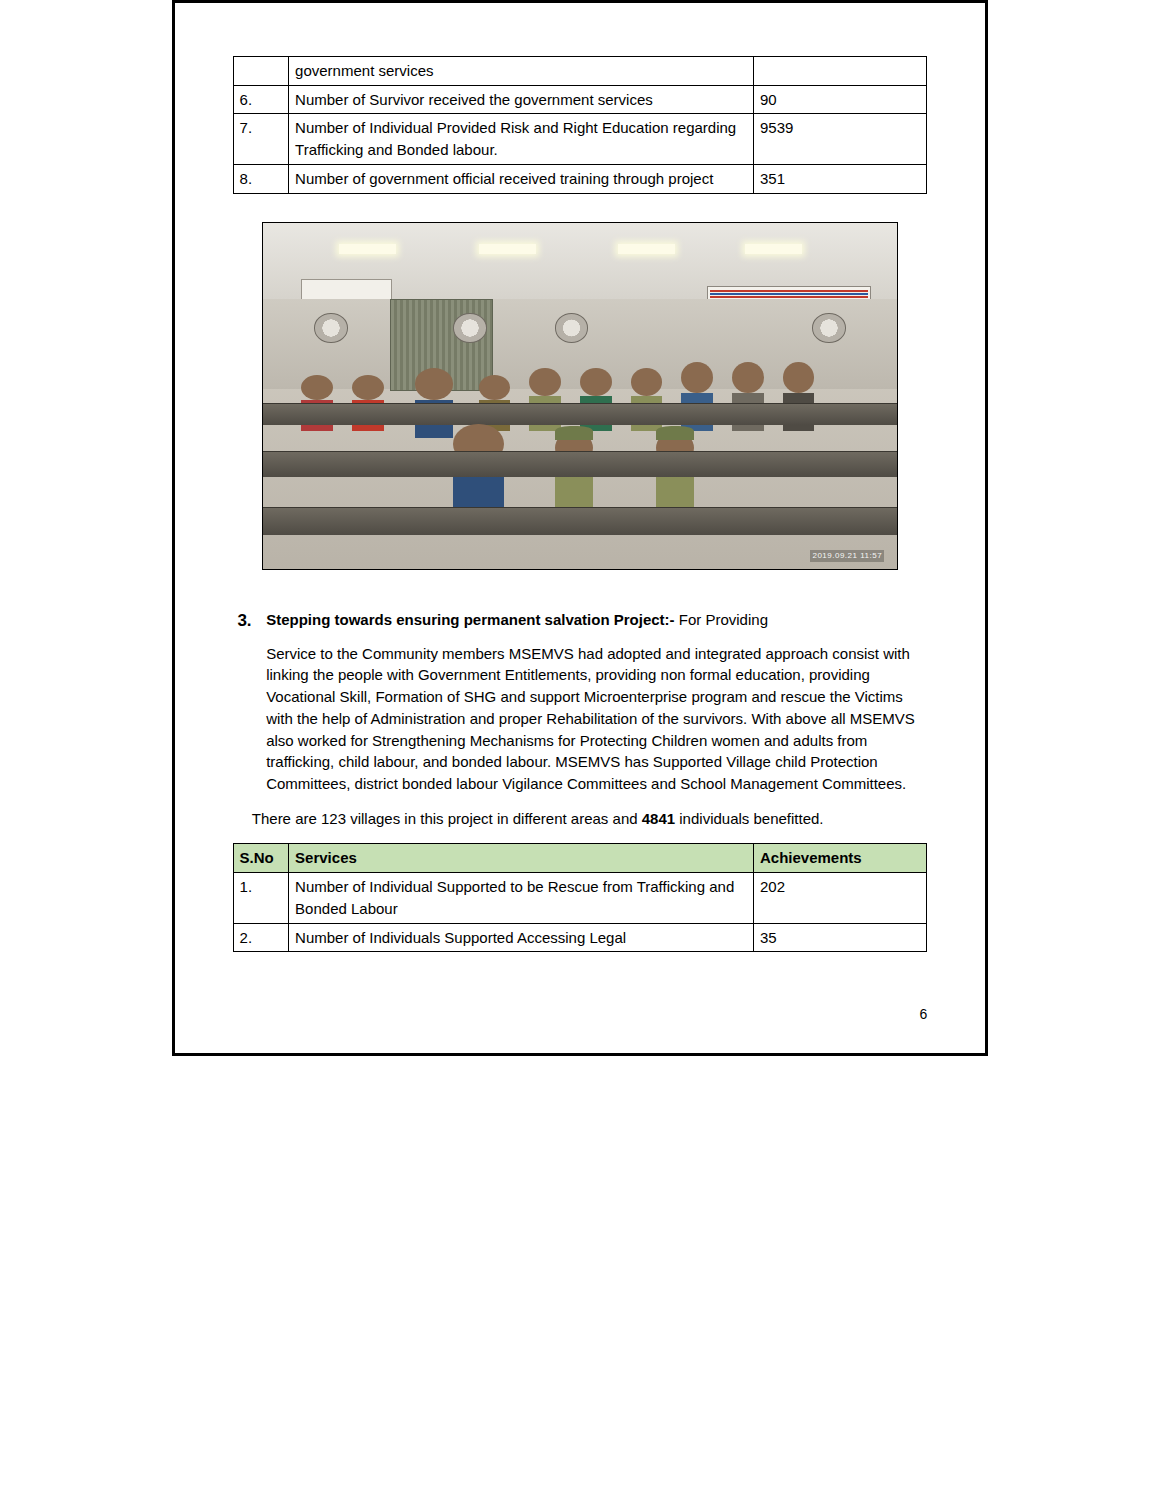| | government services | |
| 6. | Number of Survivor received the government services | 90 |
| 7. | Number of Individual Provided Risk and Right Education regarding Trafficking and Bonded labour. | 9539 |
| 8. | Number of government official received training through project | 351 |
2019.09.21 11:57
3. Stepping towards ensuring permanent salvation Project:- For Providing
Service to the Community members MSEMVS had adopted and integrated approach consist with linking the people with Government Entitlements, providing non formal education, providing Vocational Skill, Formation of SHG and support Microenterprise program and rescue the Victims with the help of Administration and proper Rehabilitation of the survivors. With above all MSEMVS also worked for Strengthening Mechanisms for Protecting Children women and adults from trafficking, child labour, and bonded labour. MSEMVS has Supported Village child Protection Committees, district bonded labour Vigilance Committees and School Management Committees.
There are 123 villages in this project in different areas and 4841 individuals benefitted.
| S.No | Services | Achievements |
| --- | --- | --- |
| 1. | Number of Individual Supported to be Rescue from Trafficking and Bonded Labour | 202 |
| 2. | Number of Individuals Supported Accessing Legal | 35 |
6